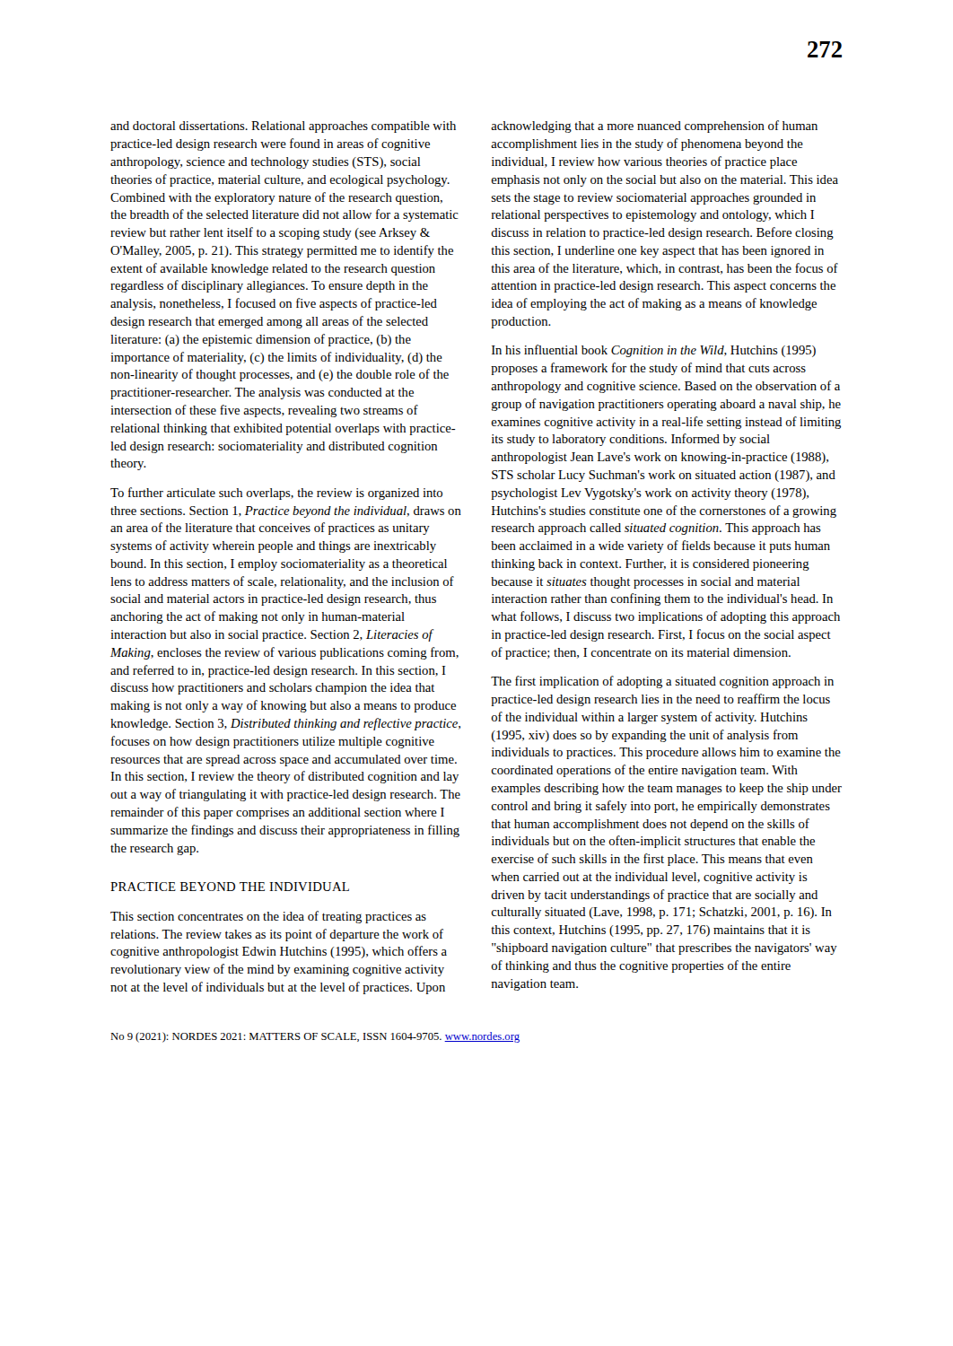272
and doctoral dissertations. Relational approaches compatible with practice-led design research were found in areas of cognitive anthropology, science and technology studies (STS), social theories of practice, material culture, and ecological psychology. Combined with the exploratory nature of the research question, the breadth of the selected literature did not allow for a systematic review but rather lent itself to a scoping study (see Arksey & O'Malley, 2005, p. 21). This strategy permitted me to identify the extent of available knowledge related to the research question regardless of disciplinary allegiances. To ensure depth in the analysis, nonetheless, I focused on five aspects of practice-led design research that emerged among all areas of the selected literature: (a) the epistemic dimension of practice, (b) the importance of materiality, (c) the limits of individuality, (d) the non-linearity of thought processes, and (e) the double role of the practitioner-researcher. The analysis was conducted at the intersection of these five aspects, revealing two streams of relational thinking that exhibited potential overlaps with practice-led design research: sociomateriality and distributed cognition theory.
To further articulate such overlaps, the review is organized into three sections. Section 1, Practice beyond the individual, draws on an area of the literature that conceives of practices as unitary systems of activity wherein people and things are inextricably bound. In this section, I employ sociomateriality as a theoretical lens to address matters of scale, relationality, and the inclusion of social and material actors in practice-led design research, thus anchoring the act of making not only in human-material interaction but also in social practice. Section 2, Literacies of Making, encloses the review of various publications coming from, and referred to in, practice-led design research. In this section, I discuss how practitioners and scholars champion the idea that making is not only a way of knowing but also a means to produce knowledge. Section 3, Distributed thinking and reflective practice, focuses on how design practitioners utilize multiple cognitive resources that are spread across space and accumulated over time. In this section, I review the theory of distributed cognition and lay out a way of triangulating it with practice-led design research. The remainder of this paper comprises an additional section where I summarize the findings and discuss their appropriateness in filling the research gap.
Practice beyond the individual
This section concentrates on the idea of treating practices as relations. The review takes as its point of departure the work of cognitive anthropologist Edwin Hutchins (1995), which offers a revolutionary view of the mind by examining cognitive activity not at the level of individuals but at the level of practices. Upon acknowledging that a more nuanced comprehension of human accomplishment lies in the study of phenomena beyond the individual, I review how various theories of practice place emphasis not only on the social but also on the material. This idea sets the stage to review sociomaterial approaches grounded in relational perspectives to epistemology and ontology, which I discuss in relation to practice-led design research. Before closing this section, I underline one key aspect that has been ignored in this area of the literature, which, in contrast, has been the focus of attention in practice-led design research. This aspect concerns the idea of employing the act of making as a means of knowledge production.
In his influential book Cognition in the Wild, Hutchins (1995) proposes a framework for the study of mind that cuts across anthropology and cognitive science. Based on the observation of a group of navigation practitioners operating aboard a naval ship, he examines cognitive activity in a real-life setting instead of limiting its study to laboratory conditions. Informed by social anthropologist Jean Lave's work on knowing-in-practice (1988), STS scholar Lucy Suchman's work on situated action (1987), and psychologist Lev Vygotsky's work on activity theory (1978), Hutchins's studies constitute one of the cornerstones of a growing research approach called situated cognition. This approach has been acclaimed in a wide variety of fields because it puts human thinking back in context. Further, it is considered pioneering because it situates thought processes in social and material interaction rather than confining them to the individual's head. In what follows, I discuss two implications of adopting this approach in practice-led design research. First, I focus on the social aspect of practice; then, I concentrate on its material dimension.
The first implication of adopting a situated cognition approach in practice-led design research lies in the need to reaffirm the locus of the individual within a larger system of activity. Hutchins (1995, xiv) does so by expanding the unit of analysis from individuals to practices. This procedure allows him to examine the coordinated operations of the entire navigation team. With examples describing how the team manages to keep the ship under control and bring it safely into port, he empirically demonstrates that human accomplishment does not depend on the skills of individuals but on the often-implicit structures that enable the exercise of such skills in the first place. This means that even when carried out at the individual level, cognitive activity is driven by tacit understandings of practice that are socially and culturally situated (Lave, 1998, p. 171; Schatzki, 2001, p. 16). In this context, Hutchins (1995, pp. 27, 176) maintains that it is "shipboard navigation culture" that prescribes the navigators' way of thinking and thus the cognitive properties of the entire navigation team.
No 9 (2021): NORDES 2021: MATTERS OF SCALE, ISSN 1604-9705. www.nordes.org